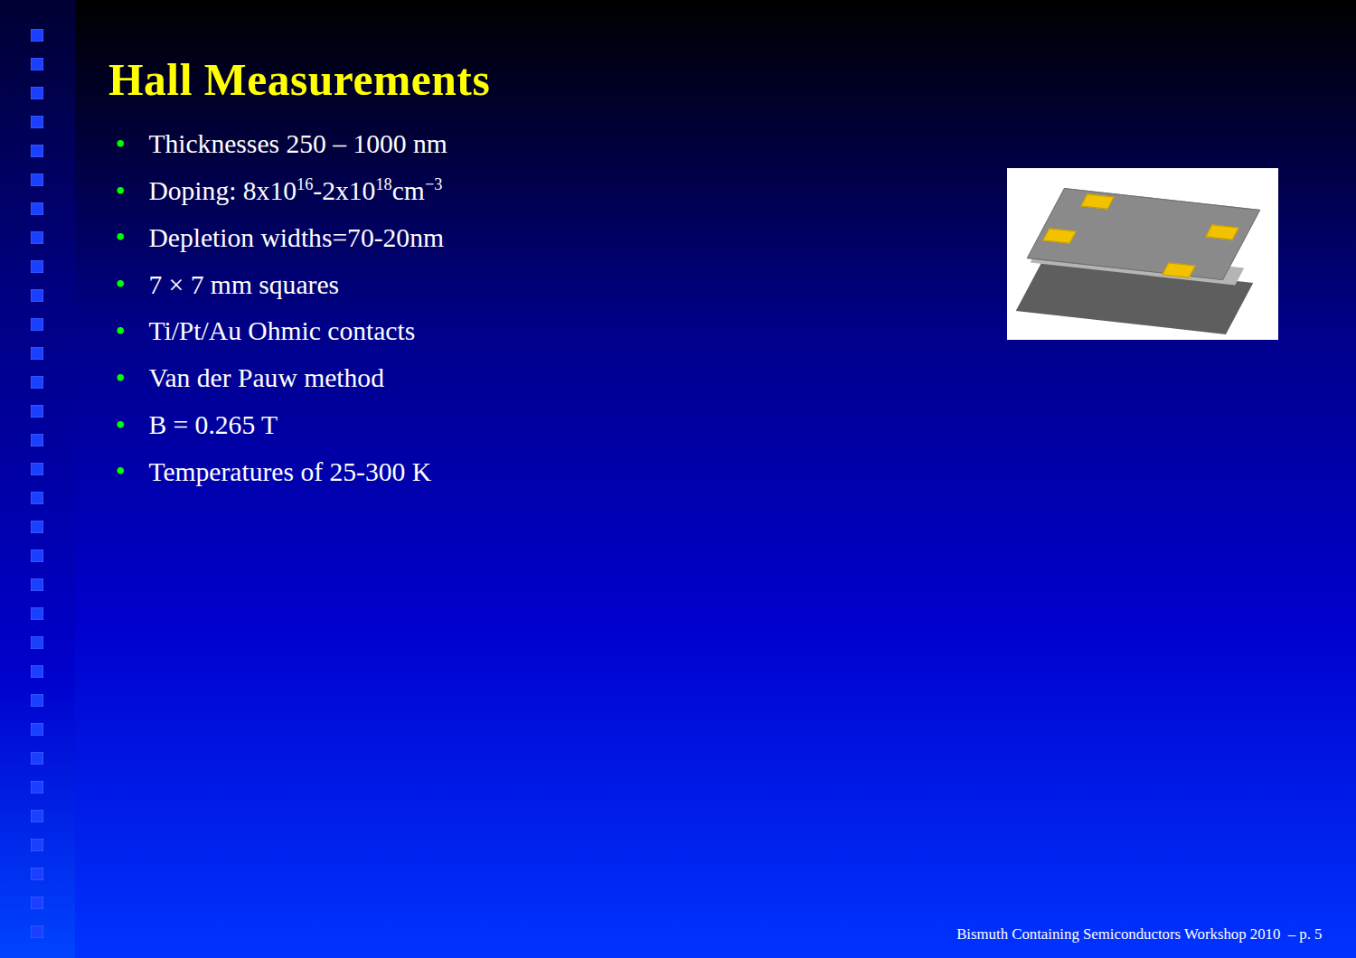Hall Measurements
Thicknesses 250 – 1000 nm
Doping: 8x1016-2x1018cm−3
Depletion widths=70-20nm
7 × 7 mm squares
Ti/Pt/Au Ohmic contacts
Van der Pauw method
B = 0.265 T
Temperatures of 25-300 K
Bismuth Containing Semiconductors Workshop 2010 – p. 5